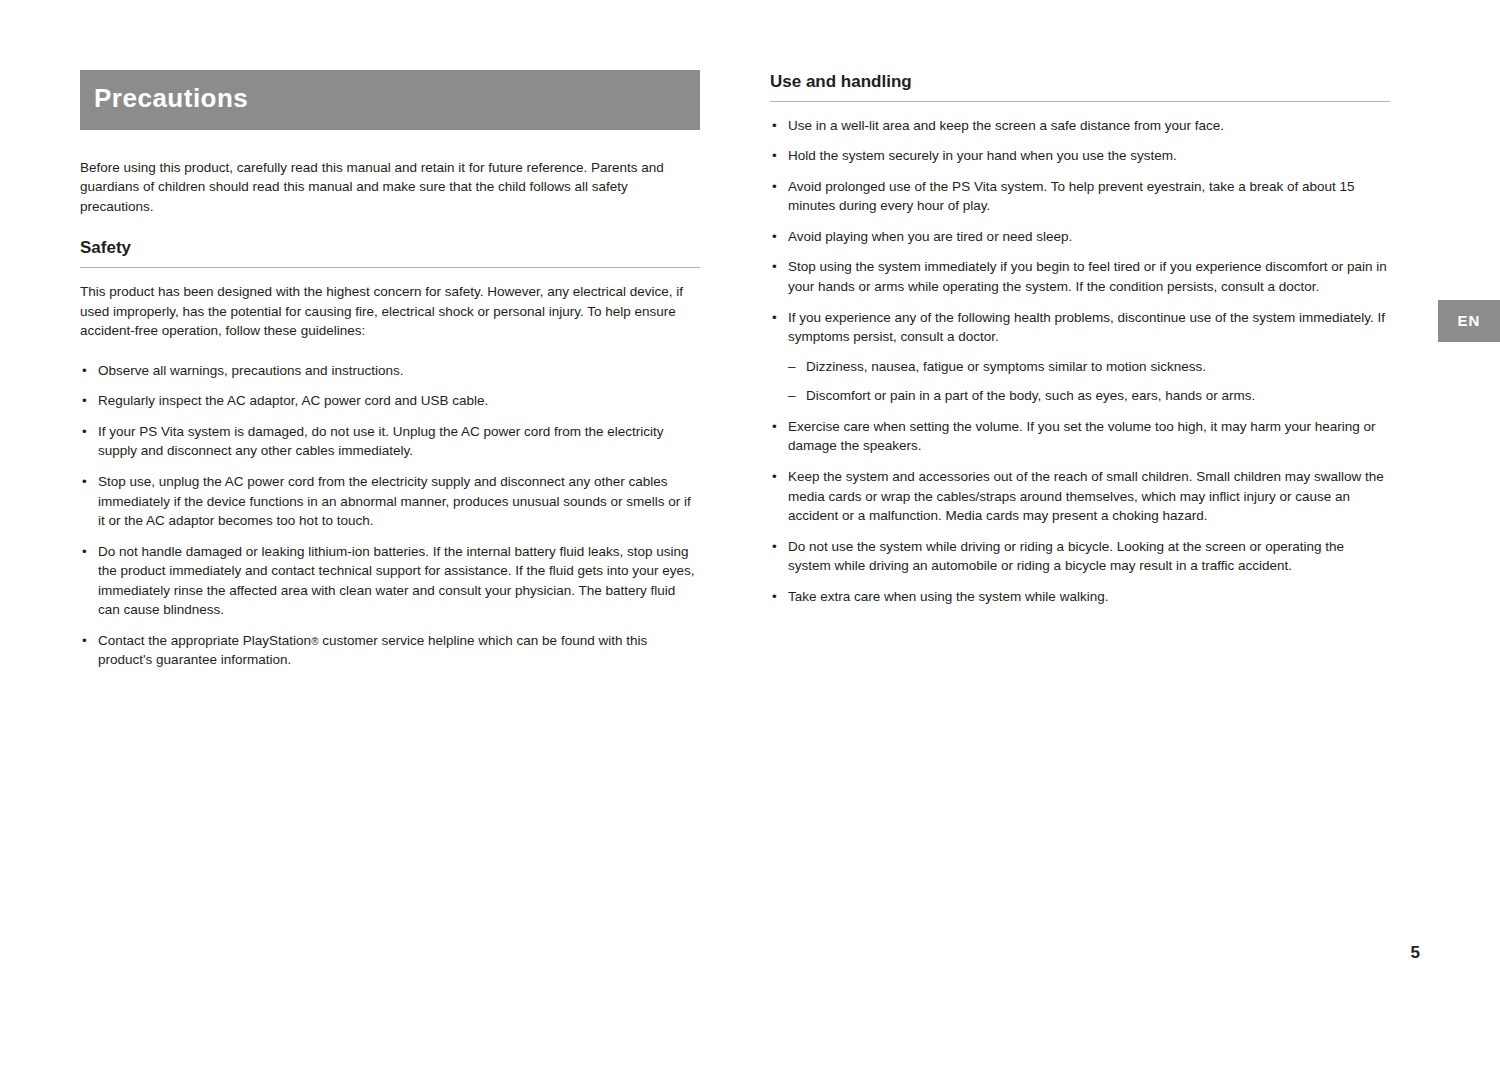EN
Precautions
Before using this product, carefully read this manual and retain it for future reference. Parents and guardians of children should read this manual and make sure that the child follows all safety precautions.
Safety
This product has been designed with the highest concern for safety. However, any electrical device, if used improperly, has the potential for causing fire, electrical shock or personal injury. To help ensure accident-free operation, follow these guidelines:
Observe all warnings, precautions and instructions.
Regularly inspect the AC adaptor, AC power cord and USB cable.
If your PS Vita system is damaged, do not use it. Unplug the AC power cord from the electricity supply and disconnect any other cables immediately.
Stop use, unplug the AC power cord from the electricity supply and disconnect any other cables immediately if the device functions in an abnormal manner, produces unusual sounds or smells or if it or the AC adaptor becomes too hot to touch.
Do not handle damaged or leaking lithium-ion batteries. If the internal battery fluid leaks, stop using the product immediately and contact technical support for assistance. If the fluid gets into your eyes, immediately rinse the affected area with clean water and consult your physician. The battery fluid can cause blindness.
Contact the appropriate PlayStation® customer service helpline which can be found with this product's guarantee information.
Use and handling
Use in a well-lit area and keep the screen a safe distance from your face.
Hold the system securely in your hand when you use the system.
Avoid prolonged use of the PS Vita system. To help prevent eyestrain, take a break of about 15 minutes during every hour of play.
Avoid playing when you are tired or need sleep.
Stop using the system immediately if you begin to feel tired or if you experience discomfort or pain in your hands or arms while operating the system. If the condition persists, consult a doctor.
If you experience any of the following health problems, discontinue use of the system immediately. If symptoms persist, consult a doctor.
Dizziness, nausea, fatigue or symptoms similar to motion sickness.
Discomfort or pain in a part of the body, such as eyes, ears, hands or arms.
Exercise care when setting the volume. If you set the volume too high, it may harm your hearing or damage the speakers.
Keep the system and accessories out of the reach of small children. Small children may swallow the media cards or wrap the cables/straps around themselves, which may inflict injury or cause an accident or a malfunction. Media cards may present a choking hazard.
Do not use the system while driving or riding a bicycle. Looking at the screen or operating the system while driving an automobile or riding a bicycle may result in a traffic accident.
Take extra care when using the system while walking.
5